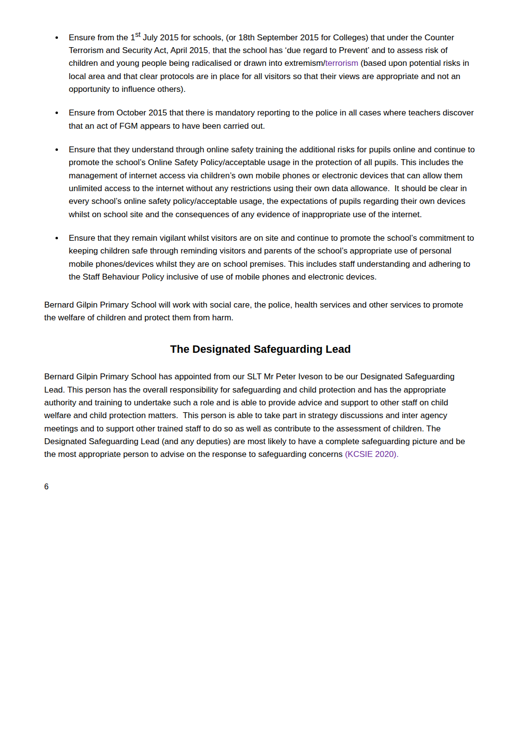Ensure from the 1st July 2015 for schools, (or 18th September 2015 for Colleges) that under the Counter Terrorism and Security Act, April 2015, that the school has ‘due regard to Prevent’ and to assess risk of children and young people being radicalised or drawn into extremism/terrorism (based upon potential risks in local area and that clear protocols are in place for all visitors so that their views are appropriate and not an opportunity to influence others).
Ensure from October 2015 that there is mandatory reporting to the police in all cases where teachers discover that an act of FGM appears to have been carried out.
Ensure that they understand through online safety training the additional risks for pupils online and continue to promote the school’s Online Safety Policy/acceptable usage in the protection of all pupils. This includes the management of internet access via children’s own mobile phones or electronic devices that can allow them unlimited access to the internet without any restrictions using their own data allowance. It should be clear in every school’s online safety policy/acceptable usage, the expectations of pupils regarding their own devices whilst on school site and the consequences of any evidence of inappropriate use of the internet.
Ensure that they remain vigilant whilst visitors are on site and continue to promote the school’s commitment to keeping children safe through reminding visitors and parents of the school’s appropriate use of personal mobile phones/devices whilst they are on school premises. This includes staff understanding and adhering to the Staff Behaviour Policy inclusive of use of mobile phones and electronic devices.
Bernard Gilpin Primary School will work with social care, the police, health services and other services to promote the welfare of children and protect them from harm.
The Designated Safeguarding Lead
Bernard Gilpin Primary School has appointed from our SLT Mr Peter Iveson to be our Designated Safeguarding Lead. This person has the overall responsibility for safeguarding and child protection and has the appropriate authority and training to undertake such a role and is able to provide advice and support to other staff on child welfare and child protection matters. This person is able to take part in strategy discussions and inter agency meetings and to support other trained staff to do so as well as contribute to the assessment of children. The Designated Safeguarding Lead (and any deputies) are most likely to have a complete safeguarding picture and be the most appropriate person to advise on the response to safeguarding concerns (KCSIE 2020).
6